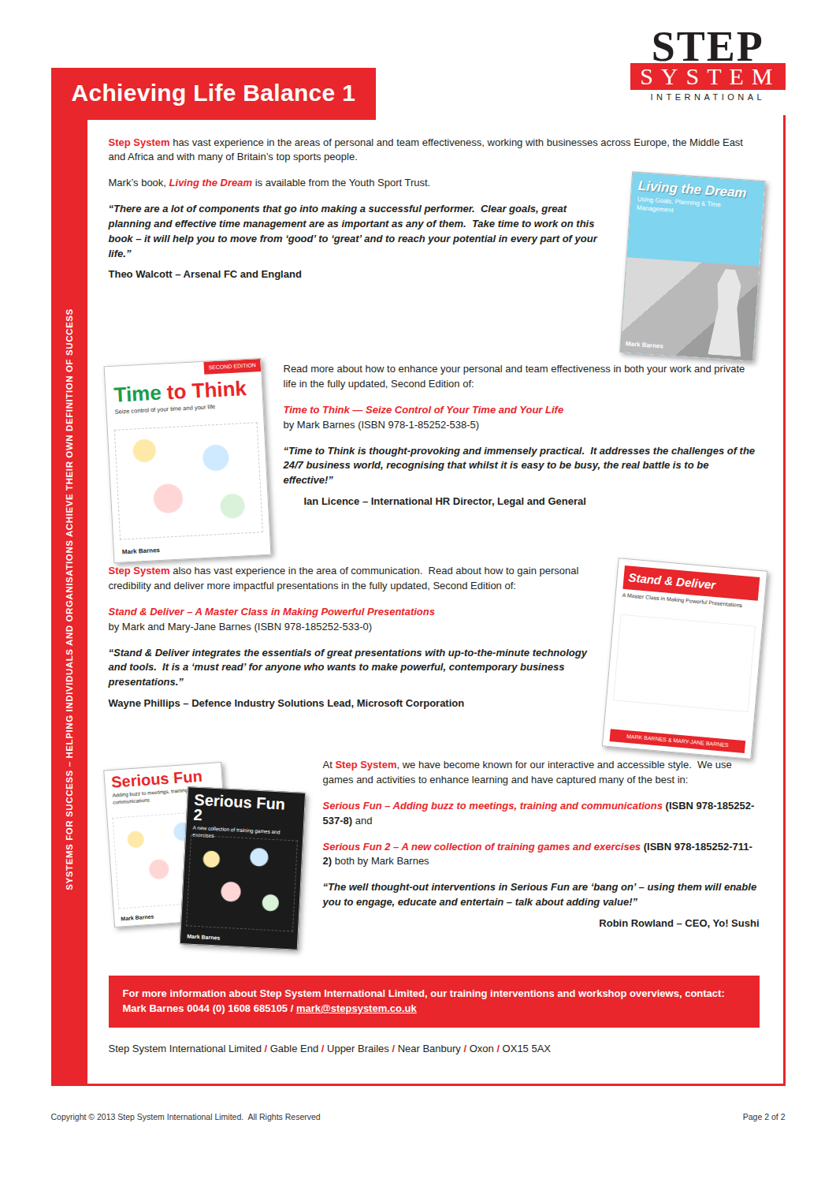Achieving Life Balance 1
STEP SYSTEM INTERNATIONAL
SYSTEMS FOR SUCCESS – HELPING INDIVIDUALS AND ORGANISATIONS ACHIEVE THEIR OWN DEFINITION OF SUCCESS
Step System has vast experience in the areas of personal and team effectiveness, working with businesses across Europe, the Middle East and Africa and with many of Britain’s top sports people.
Mark’s book, Living the Dream is available from the Youth Sport Trust.
“There are a lot of components that go into making a successful performer. Clear goals, great planning and effective time management are as important as any of them. Take time to work on this book – it will help you to move from ‘good’ to ‘great’ and to reach your potential in every part of your life.”
Theo Walcott – Arsenal FC and England
Living the Dream
Using Goals, Planning & Time Management
Mark Barnes
SECOND EDITION
Time to Think
Seize control of your time and your life
Mark Barnes
Read more about how to enhance your personal and team effectiveness in both your work and private life in the fully updated, Second Edition of:
Time to Think — Seize Control of Your Time and Your Life
by Mark Barnes (ISBN 978-1-85252-538-5)
“Time to Think is thought-provoking and immensely practical. It addresses the challenges of the 24/7 business world, recognising that whilst it is easy to be busy, the real battle is to be effective!”
Ian Licence – International HR Director, Legal and General
Step System also has vast experience in the area of communication. Read about how to gain personal credibility and deliver more impactful presentations in the fully updated, Second Edition of:
Stand & Deliver – A Master Class in Making Powerful Presentations
by Mark and Mary-Jane Barnes (ISBN 978-185252-533-0)
“Stand & Deliver integrates the essentials of great presentations with up-to-the-minute technology and tools. It is a ‘must read’ for anyone who wants to make powerful, contemporary business presentations.”
Wayne Phillips – Defence Industry Solutions Lead, Microsoft Corporation
Stand & Deliver
A Master Class in Making Powerful Presentations
MARK BARNES & MARY-JANE BARNES
Serious Fun
Adding buzz to meetings, training and communications
Mark Barnes
Serious Fun 2
A new collection of training games and exercises
Mark Barnes
At Step System, we have become known for our interactive and accessible style. We use games and activities to enhance learning and have captured many of the best in:
Serious Fun – Adding buzz to meetings, training and communications (ISBN 978-185252-537-8) and
Serious Fun 2 – A new collection of training games and exercises (ISBN 978-185252-711-2) both by Mark Barnes
“The well thought-out interventions in Serious Fun are ‘bang on’ – using them will enable you to engage, educate and entertain – talk about adding value!”
Robin Rowland – CEO, Yo! Sushi
For more information about Step System International Limited, our training interventions and workshop overviews, contact: Mark Barnes 0044 (0) 1608 685105 / mark@stepsystem.co.uk
Step System International Limited / Gable End / Upper Brailes / Near Banbury / Oxon / OX15 5AX
Copyright © 2013 Step System International Limited. All Rights Reserved
Page 2 of 2